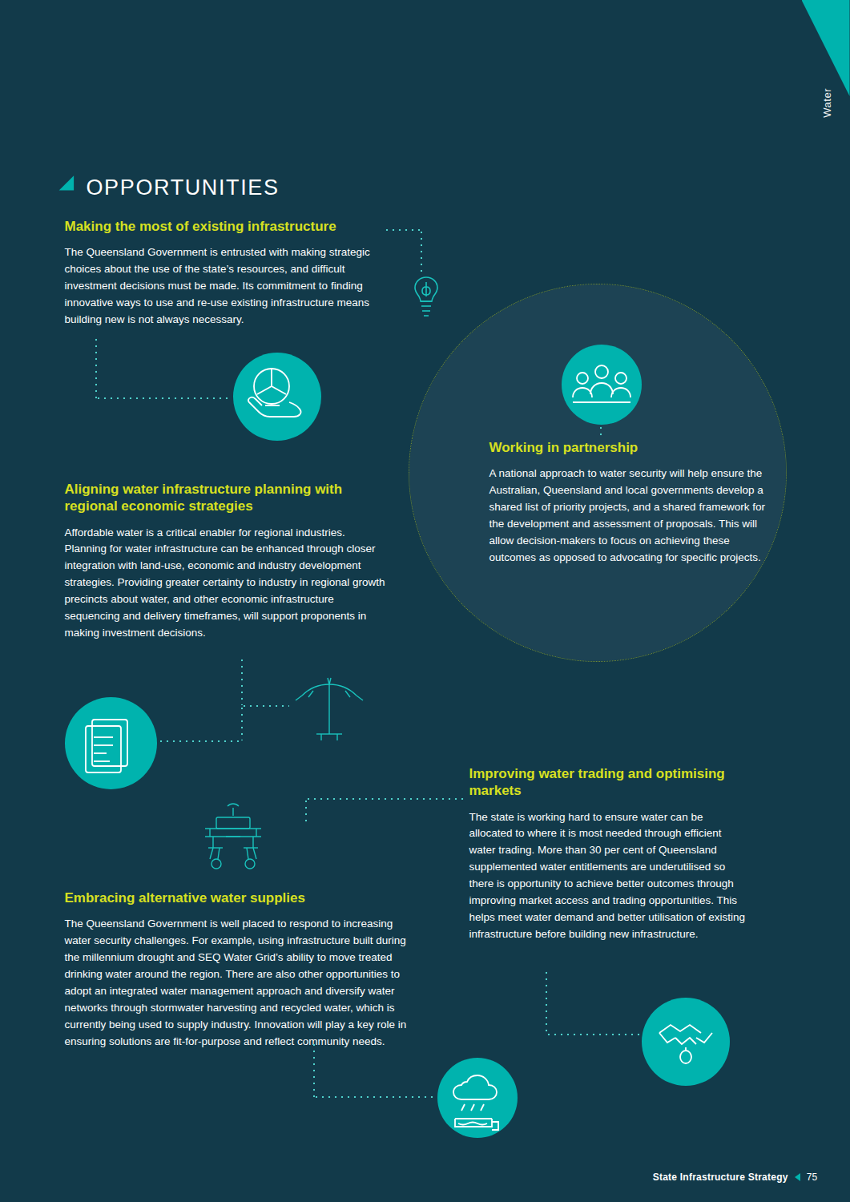Water
OPPORTUNITIES
Making the most of existing infrastructure
The Queensland Government is entrusted with making strategic choices about the use of the state’s resources, and difficult investment decisions must be made. Its commitment to finding innovative ways to use and re-use existing infrastructure means building new is not always necessary.
Aligning water infrastructure planning with regional economic strategies
Affordable water is a critical enabler for regional industries. Planning for water infrastructure can be enhanced through closer integration with land-use, economic and industry development strategies. Providing greater certainty to industry in regional growth precincts about water, and other economic infrastructure sequencing and delivery timeframes, will support proponents in making investment decisions.
Embracing alternative water supplies
The Queensland Government is well placed to respond to increasing water security challenges. For example, using infrastructure built during the millennium drought and SEQ Water Grid’s ability to move treated drinking water around the region. There are also other opportunities to adopt an integrated water management approach and diversify water networks through stormwater harvesting and recycled water, which is currently being used to supply industry. Innovation will play a key role in ensuring solutions are fit-for-purpose and reflect community needs.
Working in partnership
A national approach to water security will help ensure the Australian, Queensland and local governments develop a shared list of priority projects, and a shared framework for the development and assessment of proposals. This will allow decision-makers to focus on achieving these outcomes as opposed to advocating for specific projects.
Improving water trading and optimising markets
The state is working hard to ensure water can be allocated to where it is most needed through efficient water trading. More than 30 per cent of Queensland supplemented water entitlements are underutilised so there is opportunity to achieve better outcomes through improving market access and trading opportunities. This helps meet water demand and better utilisation of existing infrastructure before building new infrastructure.
State Infrastructure Strategy 75